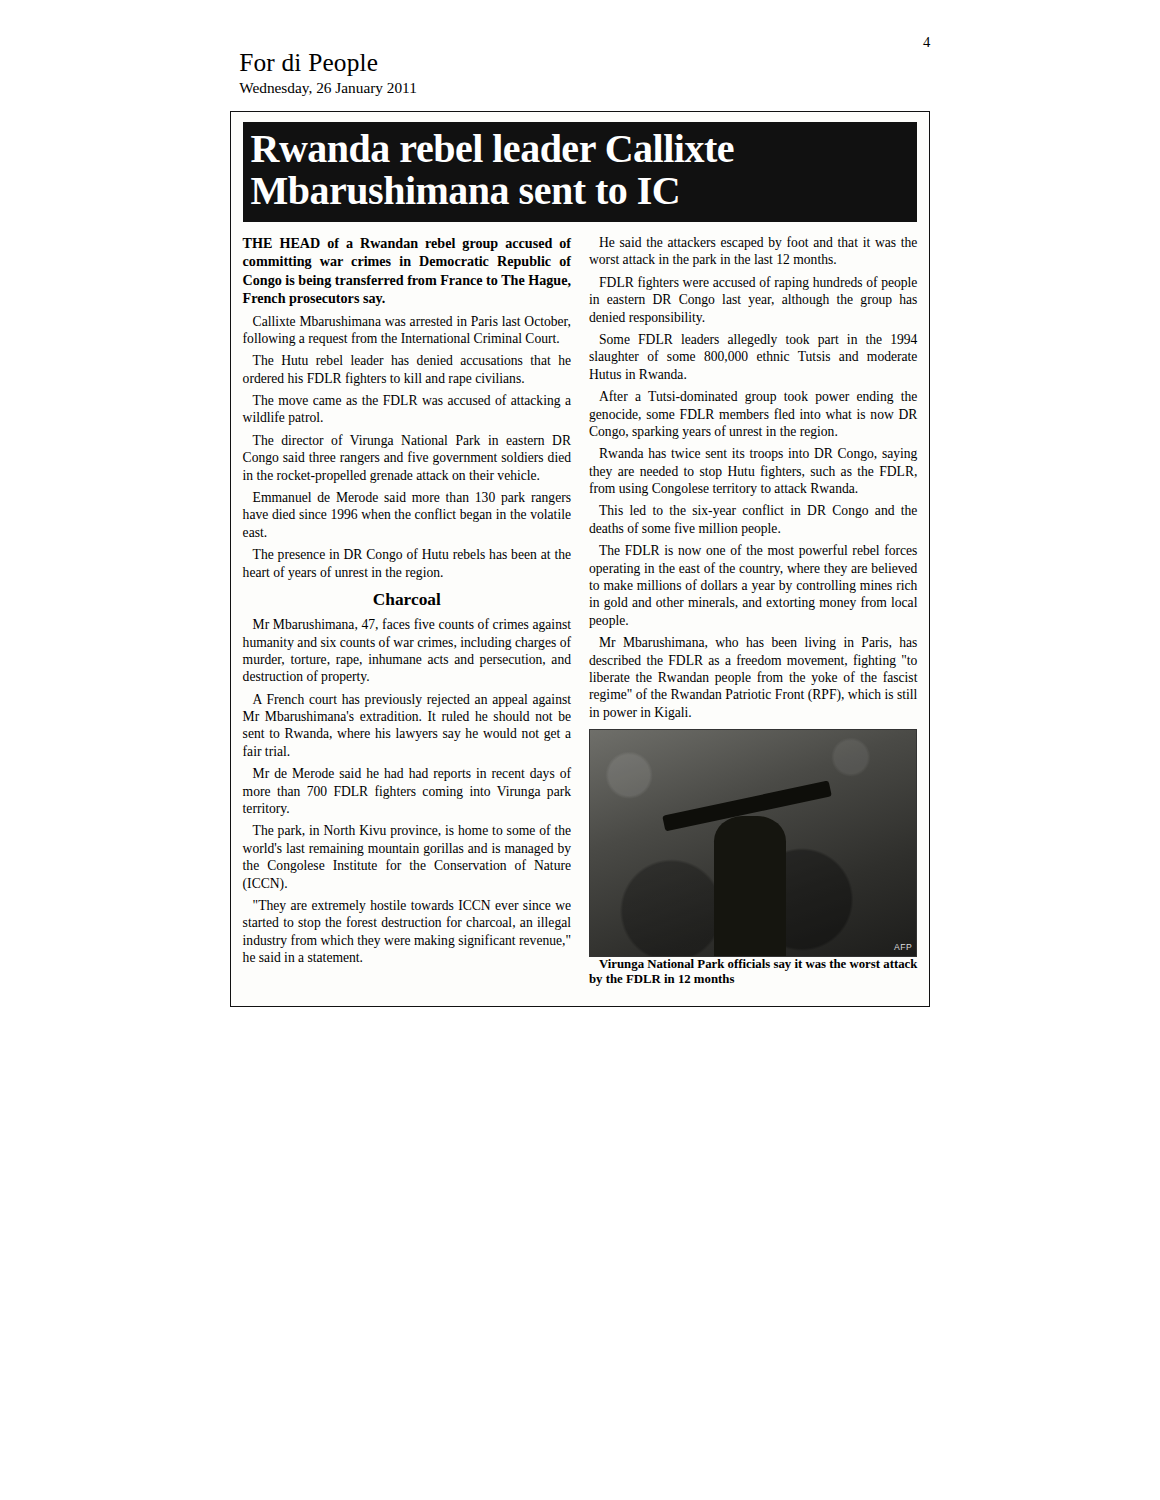4
For di People
Wednesday, 26 January 2011
Rwanda rebel leader Callixte Mbarushimana sent to IC
THE HEAD of a Rwandan rebel group accused of committing war crimes in Democratic Republic of Congo is being transferred from France to The Hague, French prosecutors say.
Callixte Mbarushimana was arrested in Paris last October, following a request from the International Criminal Court.
The Hutu rebel leader has denied accusations that he ordered his FDLR fighters to kill and rape civilians.
The move came as the FDLR was accused of attacking a wildlife patrol.
The director of Virunga National Park in eastern DR Congo said three rangers and five government soldiers died in the rocket-propelled grenade attack on their vehicle.
Emmanuel de Merode said more than 130 park rangers have died since 1996 when the conflict began in the volatile east.
The presence in DR Congo of Hutu rebels has been at the heart of years of unrest in the region.
Charcoal
Mr Mbarushimana, 47, faces five counts of crimes against humanity and six counts of war crimes, including charges of murder, torture, rape, inhumane acts and persecution, and destruction of property.
A French court has previously rejected an appeal against Mr Mbarushimana's extradition. It ruled he should not be sent to Rwanda, where his lawyers say he would not get a fair trial.
Mr de Merode said he had had reports in recent days of more than 700 FDLR fighters coming into Virunga park territory.
The park, in North Kivu province, is home to some of the world's last remaining mountain gorillas and is managed by the Congolese Institute for the Conservation of Nature (ICCN).
"They are extremely hostile towards ICCN ever since we started to stop the forest destruction for charcoal, an illegal industry from which they were making significant revenue," he said in a statement.
He said the attackers escaped by foot and that it was the worst attack in the park in the last 12 months.
FDLR fighters were accused of raping hundreds of people in eastern DR Congo last year, although the group has denied responsibility.
Some FDLR leaders allegedly took part in the 1994 slaughter of some 800,000 ethnic Tutsis and moderate Hutus in Rwanda.
After a Tutsi-dominated group took power ending the genocide, some FDLR members fled into what is now DR Congo, sparking years of unrest in the region.
Rwanda has twice sent its troops into DR Congo, saying they are needed to stop Hutu fighters, such as the FDLR, from using Congolese territory to attack Rwanda.
This led to the six-year conflict in DR Congo and the deaths of some five million people.
The FDLR is now one of the most powerful rebel forces operating in the east of the country, where they are believed to make millions of dollars a year by controlling mines rich in gold and other minerals, and extorting money from local people.
Mr Mbarushimana, who has been living in Paris, has described the FDLR as a freedom movement, fighting "to liberate the Rwandan people from the yoke of the fascist regime" of the Rwandan Patriotic Front (RPF), which is still in power in Kigali.
AFP
Virunga National Park officials say it was the worst attack by the FDLR in 12 months